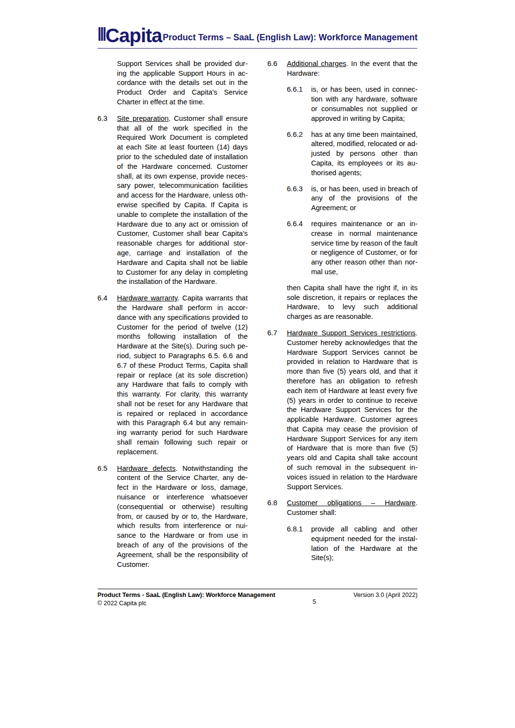|||Capita
Product Terms – SaaL (English Law): Workforce Management
Support Services shall be provided during the applicable Support Hours in accordance with the details set out in the Product Order and Capita's Service Charter in effect at the time.
6.3
Site preparation. Customer shall ensure that all of the work specified in the Required Work Document is completed at each Site at least fourteen (14) days prior to the scheduled date of installation of the Hardware concerned. Customer shall, at its own expense, provide necessary power, telecommunication facilities and access for the Hardware, unless otherwise specified by Capita. If Capita is unable to complete the installation of the Hardware due to any act or omission of Customer, Customer shall bear Capita's reasonable charges for additional storage, carriage and installation of the Hardware and Capita shall not be liable to Customer for any delay in completing the installation of the Hardware.
6.4
Hardware warranty. Capita warrants that the Hardware shall perform in accordance with any specifications provided to Customer for the period of twelve (12) months following installation of the Hardware at the Site(s). During such period, subject to Paragraphs 6.5. 6.6 and 6.7 of these Product Terms, Capita shall repair or replace (at its sole discretion) any Hardware that fails to comply with this warranty. For clarity, this warranty shall not be reset for any Hardware that is repaired or replaced in accordance with this Paragraph 6.4 but any remaining warranty period for such Hardware shall remain following such repair or replacement.
6.5
Hardware defects. Notwithstanding the content of the Service Charter, any defect in the Hardware or loss, damage, nuisance or interference whatsoever (consequential or otherwise) resulting from, or caused by or to, the Hardware, which results from interference or nuisance to the Hardware or from use in breach of any of the provisions of the Agreement, shall be the responsibility of Customer.
6.6
Additional charges. In the event that the Hardware:
6.6.1
is, or has been, used in connection with any hardware, software or consumables not supplied or approved in writing by Capita;
6.6.2
has at any time been maintained, altered, modified, relocated or adjusted by persons other than Capita, its employees or its authorised agents;
6.6.3
is, or has been, used in breach of any of the provisions of the Agreement; or
6.6.4
requires maintenance or an increase in normal maintenance service time by reason of the fault or negligence of Customer, or for any other reason other than normal use,
then Capita shall have the right if, in its sole discretion, it repairs or replaces the Hardware, to levy such additional charges as are reasonable.
6.7
Hardware Support Services restrictions. Customer hereby acknowledges that the Hardware Support Services cannot be provided in relation to Hardware that is more than five (5) years old, and that it therefore has an obligation to refresh each item of Hardware at least every five (5) years in order to continue to receive the Hardware Support Services for the applicable Hardware. Customer agrees that Capita may cease the provision of Hardware Support Services for any item of Hardware that is more than five (5) years old and Capita shall take account of such removal in the subsequent invoices issued in relation to the Hardware Support Services.
6.8
Customer obligations – Hardware. Customer shall:
6.8.1
provide all cabling and other equipment needed for the installation of the Hardware at the Site(s);
Product Terms - SaaL (English Law): Workforce Management
© 2022 Capita plc
5
Version 3.0 (April 2022)